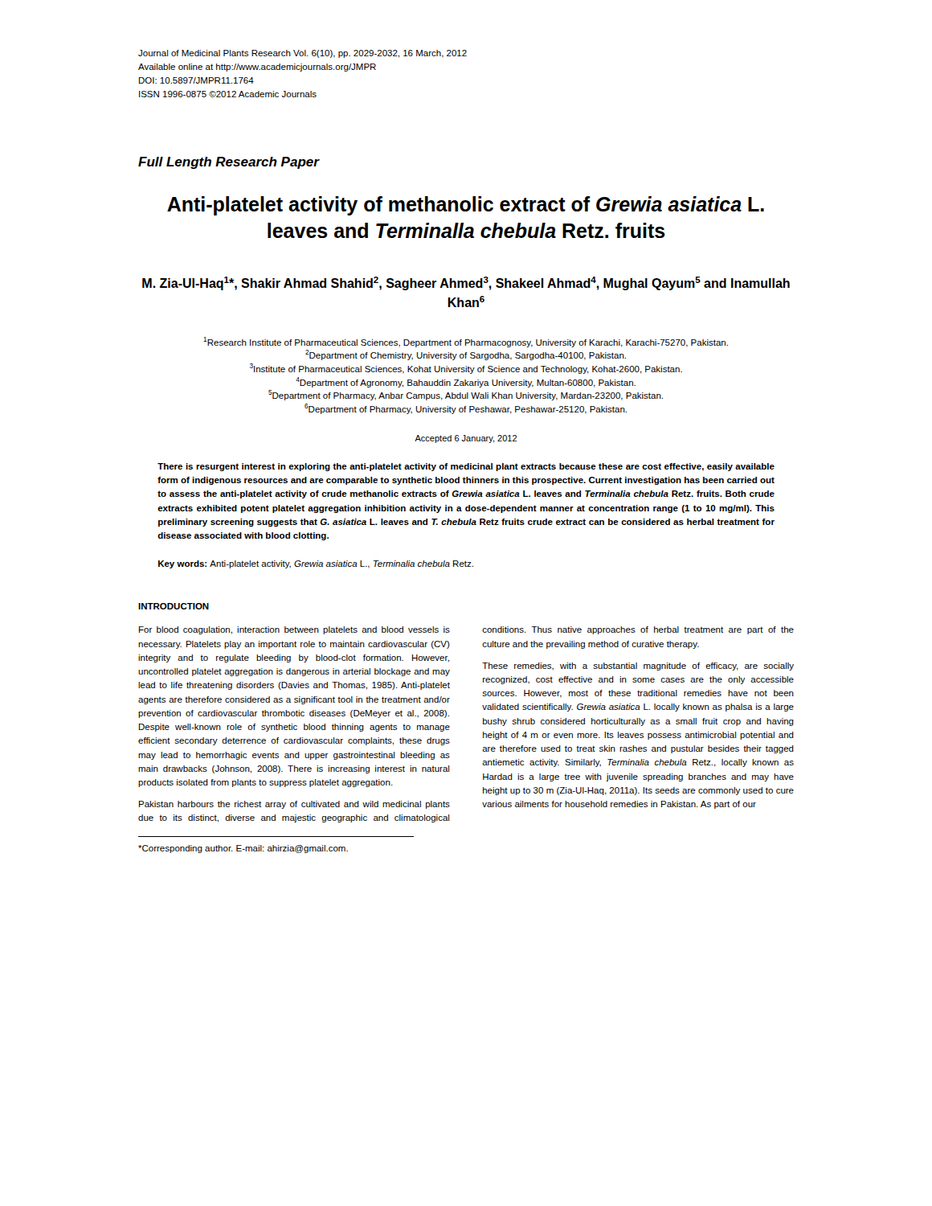Journal of Medicinal Plants Research Vol. 6(10), pp. 2029-2032, 16 March, 2012
Available online at http://www.academicjournals.org/JMPR
DOI: 10.5897/JMPR11.1764
ISSN 1996-0875 ©2012 Academic Journals
Full Length Research Paper
Anti-platelet activity of methanolic extract of Grewia asiatica L. leaves and Terminalla chebula Retz. fruits
M. Zia-Ul-Haq1*, Shakir Ahmad Shahid2, Sagheer Ahmed3, Shakeel Ahmad4, Mughal Qayum5 and Inamullah Khan6
1Research Institute of Pharmaceutical Sciences, Department of Pharmacognosy, University of Karachi, Karachi-75270, Pakistan.
2Department of Chemistry, University of Sargodha, Sargodha-40100, Pakistan.
3Institute of Pharmaceutical Sciences, Kohat University of Science and Technology, Kohat-2600, Pakistan.
4Department of Agronomy, Bahauddin Zakariya University, Multan-60800, Pakistan.
5Department of Pharmacy, Anbar Campus, Abdul Wali Khan University, Mardan-23200, Pakistan.
6Department of Pharmacy, University of Peshawar, Peshawar-25120, Pakistan.
Accepted 6 January, 2012
There is resurgent interest in exploring the anti-platelet activity of medicinal plant extracts because these are cost effective, easily available form of indigenous resources and are comparable to synthetic blood thinners in this prospective. Current investigation has been carried out to assess the anti-platelet activity of crude methanolic extracts of Grewia asiatica L. leaves and Terminalia chebula Retz. fruits. Both crude extracts exhibited potent platelet aggregation inhibition activity in a dose-dependent manner at concentration range (1 to 10 mg/ml). This preliminary screening suggests that G. asiatica L. leaves and T. chebula Retz fruits crude extract can be considered as herbal treatment for disease associated with blood clotting.
Key words: Anti-platelet activity, Grewia asiatica L., Terminalia chebula Retz.
INTRODUCTION
For blood coagulation, interaction between platelets and blood vessels is necessary. Platelets play an important role to maintain cardiovascular (CV) integrity and to regulate bleeding by blood-clot formation. However, uncontrolled platelet aggregation is dangerous in arterial blockage and may lead to life threatening disorders (Davies and Thomas, 1985). Anti-platelet agents are therefore considered as a significant tool in the treatment and/or prevention of cardiovascular thrombotic diseases (DeMeyer et al., 2008). Despite well-known role of synthetic blood thinning agents to manage efficient secondary deterrence of cardiovascular complaints, these drugs may lead to hemorrhagic events and upper gastrointestinal bleeding as main drawbacks (Johnson, 2008). There is increasing interest in natural products isolated from plants to suppress platelet aggregation.
Pakistan harbours the richest array of cultivated and wild medicinal plants due to its distinct, diverse and majestic geographic and climatological conditions. Thus native approaches of herbal treatment are part of the culture and the prevailing method of curative therapy.
These remedies, with a substantial magnitude of efficacy, are socially recognized, cost effective and in some cases are the only accessible sources. However, most of these traditional remedies have not been validated scientifically. Grewia asiatica L. locally known as phalsa is a large bushy shrub considered horticulturally as a small fruit crop and having height of 4 m or even more. Its leaves possess antimicrobial potential and are therefore used to treat skin rashes and pustular besides their tagged antiemetic activity. Similarly, Terminalia chebula Retz., locally known as Hardad is a large tree with juvenile spreading branches and may have height up to 30 m (Zia-Ul-Haq, 2011a). Its seeds are commonly used to cure various ailments for household remedies in Pakistan. As part of our
*Corresponding author. E-mail: ahirzia@gmail.com.